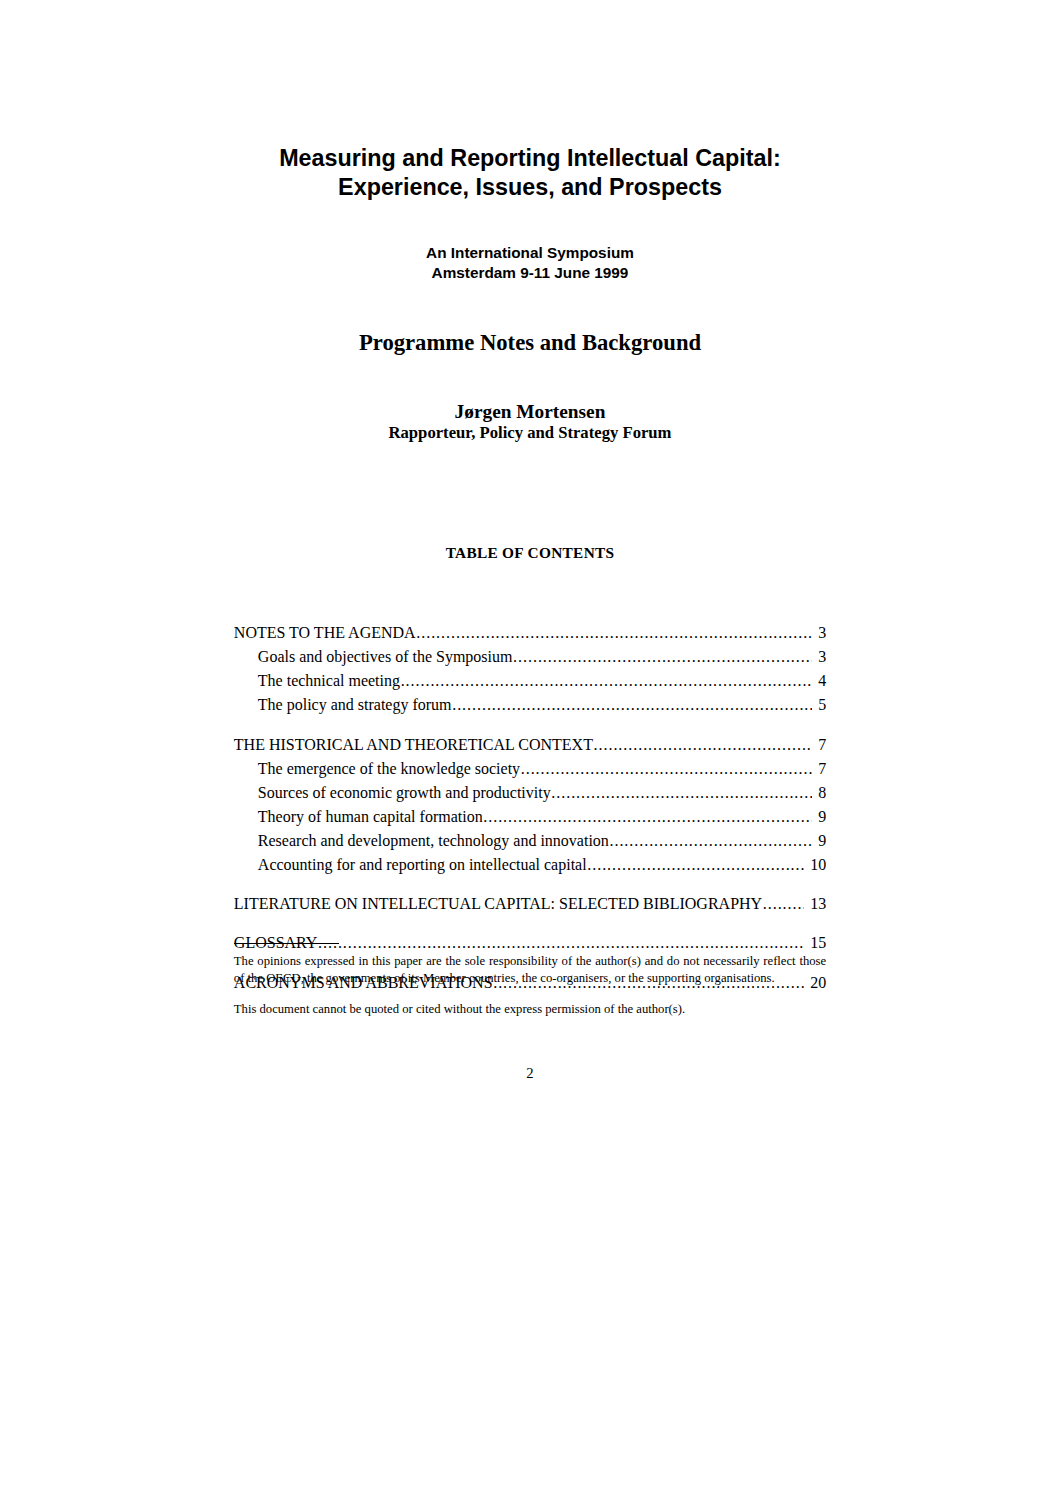Measuring and Reporting Intellectual Capital:
Experience, Issues, and Prospects
An International Symposium
Amsterdam 9-11 June 1999
Programme Notes and Background
Jørgen Mortensen
Rapporteur, Policy and Strategy Forum
TABLE OF CONTENTS
NOTES TO THE AGENDA.......................................................................................................................... 3
Goals and objectives of the Symposium.................................................................................................. 3
The technical meeting................................................................................................................................. 4
The policy and strategy forum................................................................................................................. 5
THE HISTORICAL AND THEORETICAL CONTEXT........................................................................... 7
The emergence of the knowledge society................................................................................................. 7
Sources of economic growth and productivity.......................................................................................... 8
Theory of human capital formation....................................................................................................... 9
Research and development, technology and innovation........................................................................... 9
Accounting for and reporting on intellectual capital............................................................................. 10
LITERATURE ON INTELLECTUAL CAPITAL: SELECTED BIBLIOGRAPHY................................ 13
GLOSSARY............................................................................................................................................. 15
ACRONYMS AND ABBREVIATIONS................................................................................................ 20
The opinions expressed in this paper are the sole responsibility of the author(s) and do not necessarily reflect those of the OECD, the governments of its Member countries, the co-organisers, or the supporting organisations.
This document cannot be quoted or cited without the express permission of the author(s).
2